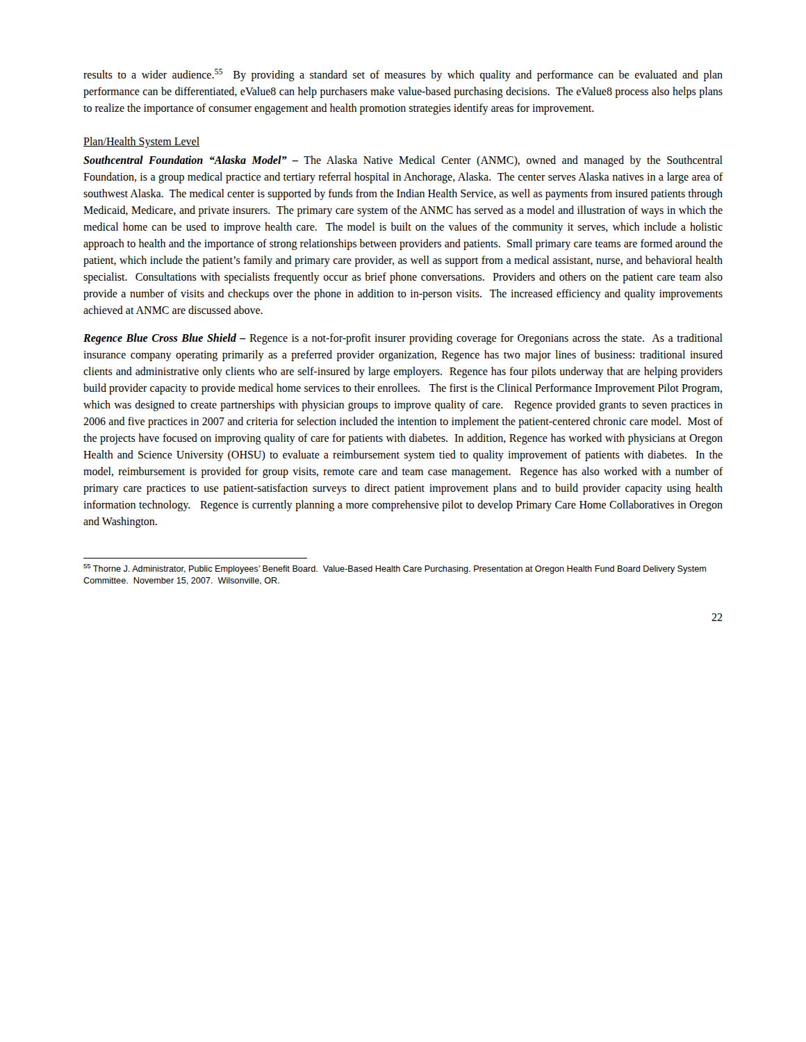results to a wider audience.55 By providing a standard set of measures by which quality and performance can be evaluated and plan performance can be differentiated, eValue8 can help purchasers make value-based purchasing decisions. The eValue8 process also helps plans to realize the importance of consumer engagement and health promotion strategies identify areas for improvement.
Plan/Health System Level
Southcentral Foundation “Alaska Model” – The Alaska Native Medical Center (ANMC), owned and managed by the Southcentral Foundation, is a group medical practice and tertiary referral hospital in Anchorage, Alaska. The center serves Alaska natives in a large area of southwest Alaska. The medical center is supported by funds from the Indian Health Service, as well as payments from insured patients through Medicaid, Medicare, and private insurers. The primary care system of the ANMC has served as a model and illustration of ways in which the medical home can be used to improve health care. The model is built on the values of the community it serves, which include a holistic approach to health and the importance of strong relationships between providers and patients. Small primary care teams are formed around the patient, which include the patient’s family and primary care provider, as well as support from a medical assistant, nurse, and behavioral health specialist. Consultations with specialists frequently occur as brief phone conversations. Providers and others on the patient care team also provide a number of visits and checkups over the phone in addition to in-person visits. The increased efficiency and quality improvements achieved at ANMC are discussed above.
Regence Blue Cross Blue Shield – Regence is a not-for-profit insurer providing coverage for Oregonians across the state. As a traditional insurance company operating primarily as a preferred provider organization, Regence has two major lines of business: traditional insured clients and administrative only clients who are self-insured by large employers. Regence has four pilots underway that are helping providers build provider capacity to provide medical home services to their enrollees. The first is the Clinical Performance Improvement Pilot Program, which was designed to create partnerships with physician groups to improve quality of care. Regence provided grants to seven practices in 2006 and five practices in 2007 and criteria for selection included the intention to implement the patient-centered chronic care model. Most of the projects have focused on improving quality of care for patients with diabetes. In addition, Regence has worked with physicians at Oregon Health and Science University (OHSU) to evaluate a reimbursement system tied to quality improvement of patients with diabetes. In the model, reimbursement is provided for group visits, remote care and team case management. Regence has also worked with a number of primary care practices to use patient-satisfaction surveys to direct patient improvement plans and to build provider capacity using health information technology. Regence is currently planning a more comprehensive pilot to develop Primary Care Home Collaboratives in Oregon and Washington.
55 Thorne J. Administrator, Public Employees’ Benefit Board. Value-Based Health Care Purchasing. Presentation at Oregon Health Fund Board Delivery System Committee. November 15, 2007. Wilsonville, OR.
22